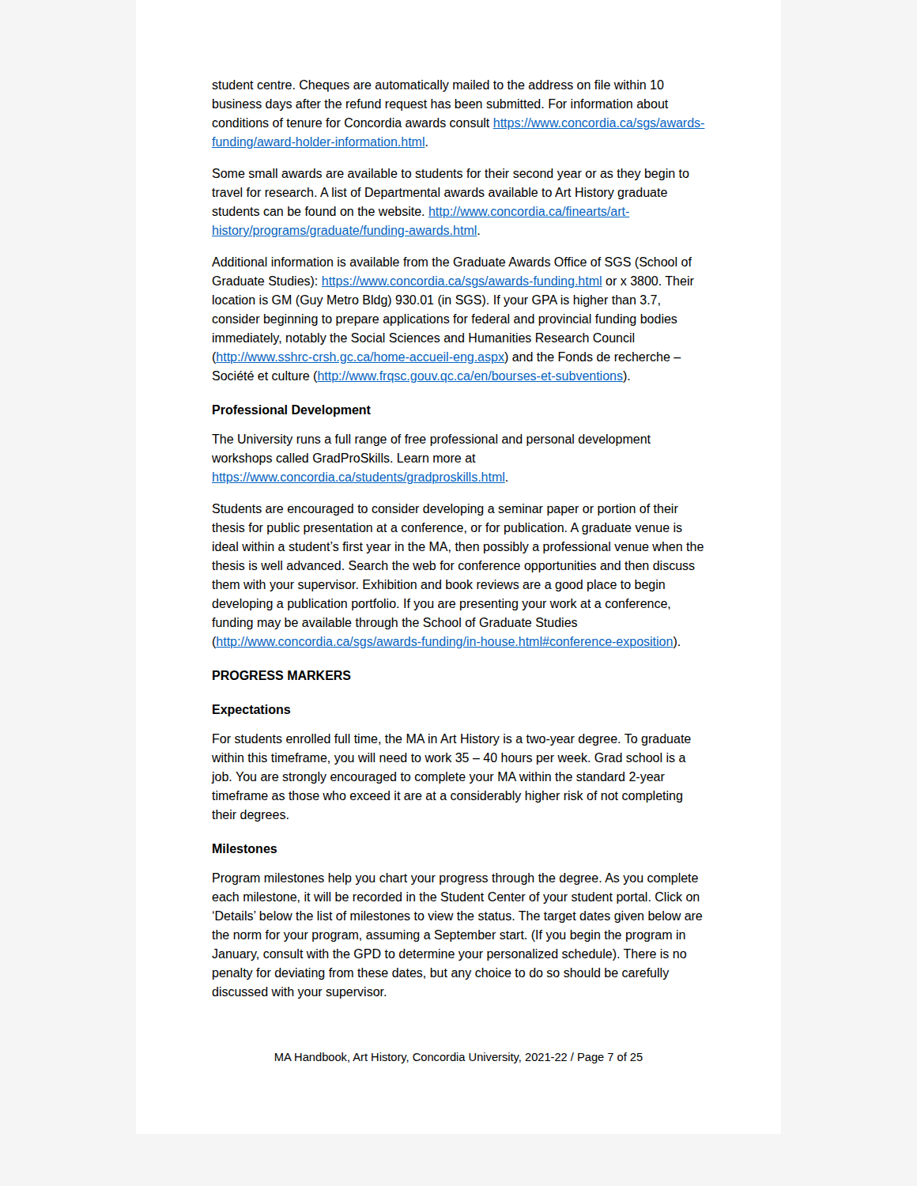student centre. Cheques are automatically mailed to the address on file within 10 business days after the refund request has been submitted. For information about conditions of tenure for Concordia awards consult https://www.concordia.ca/sgs/awards-funding/award-holder-information.html.
Some small awards are available to students for their second year or as they begin to travel for research. A list of Departmental awards available to Art History graduate students can be found on the website. http://www.concordia.ca/finearts/art-history/programs/graduate/funding-awards.html.
Additional information is available from the Graduate Awards Office of SGS (School of Graduate Studies): https://www.concordia.ca/sgs/awards-funding.html or x 3800. Their location is GM (Guy Metro Bldg) 930.01 (in SGS). If your GPA is higher than 3.7, consider beginning to prepare applications for federal and provincial funding bodies immediately, notably the Social Sciences and Humanities Research Council (http://www.sshrc-crsh.gc.ca/home-accueil-eng.aspx) and the Fonds de recherche – Société et culture (http://www.frqsc.gouv.qc.ca/en/bourses-et-subventions).
Professional Development
The University runs a full range of free professional and personal development workshops called GradProSkills. Learn more at https://www.concordia.ca/students/gradproskills.html.
Students are encouraged to consider developing a seminar paper or portion of their thesis for public presentation at a conference, or for publication. A graduate venue is ideal within a student’s first year in the MA, then possibly a professional venue when the thesis is well advanced. Search the web for conference opportunities and then discuss them with your supervisor. Exhibition and book reviews are a good place to begin developing a publication portfolio. If you are presenting your work at a conference, funding may be available through the School of Graduate Studies (http://www.concordia.ca/sgs/awards-funding/in-house.html#conference-exposition).
PROGRESS MARKERS
Expectations
For students enrolled full time, the MA in Art History is a two-year degree. To graduate within this timeframe, you will need to work 35 – 40 hours per week. Grad school is a job. You are strongly encouraged to complete your MA within the standard 2-year timeframe as those who exceed it are at a considerably higher risk of not completing their degrees.
Milestones
Program milestones help you chart your progress through the degree. As you complete each milestone, it will be recorded in the Student Center of your student portal. Click on ‘Details’ below the list of milestones to view the status. The target dates given below are the norm for your program, assuming a September start. (If you begin the program in January, consult with the GPD to determine your personalized schedule). There is no penalty for deviating from these dates, but any choice to do so should be carefully discussed with your supervisor.
MA Handbook, Art History, Concordia University, 2021-22 / Page 7 of 25